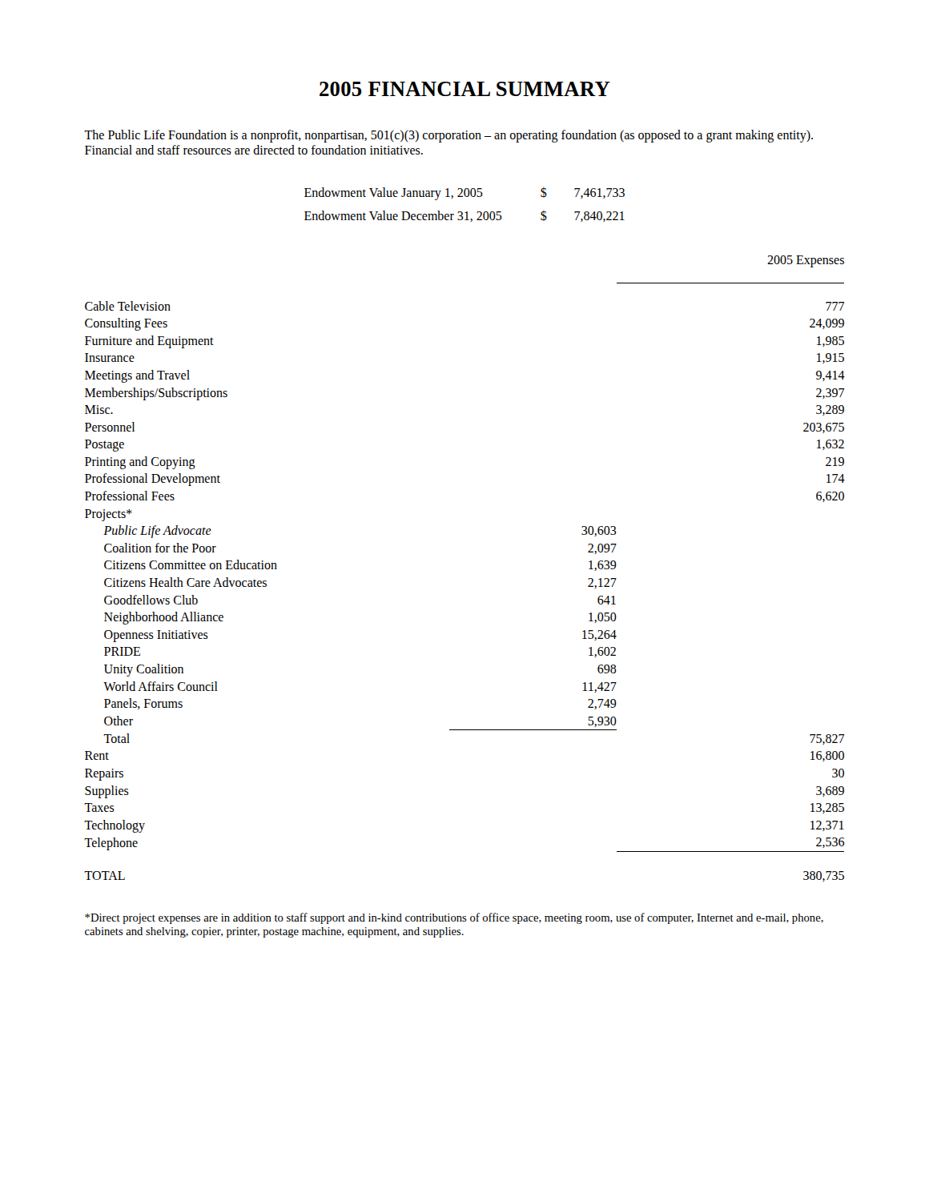2005 FINANCIAL SUMMARY
The Public Life Foundation is a nonprofit, nonpartisan, 501(c)(3) corporation – an operating foundation (as opposed to a grant making entity). Financial and staff resources are directed to foundation initiatives.
| Endowment Value January 1, 2005 | $ | 7,461,733 |
| Endowment Value December 31, 2005 | $ | 7,840,221 |
| | | 2005 Expenses |
| Cable Television | | 777 |
| Consulting Fees | | 24,099 |
| Furniture and Equipment | | 1,985 |
| Insurance | | 1,915 |
| Meetings and Travel | | 9,414 |
| Memberships/Subscriptions | | 2,397 |
| Misc. | | 3,289 |
| Personnel | | 203,675 |
| Postage | | 1,632 |
| Printing and Copying | | 219 |
| Professional Development | | 174 |
| Professional Fees | | 6,620 |
| Projects* | | |
| Public Life Advocate | 30,603 | |
| Coalition for the Poor | 2,097 | |
| Citizens Committee on Education | 1,639 | |
| Citizens Health Care Advocates | 2,127 | |
| Goodfellows Club | 641 | |
| Neighborhood Alliance | 1,050 | |
| Openness Initiatives | 15,264 | |
| PRIDE | 1,602 | |
| Unity Coalition | 698 | |
| World Affairs Council | 11,427 | |
| Panels, Forums | 2,749 | |
| Other | 5,930 | |
| Total | | 75,827 |
| Rent | | 16,800 |
| Repairs | | 30 |
| Supplies | | 3,689 |
| Taxes | | 13,285 |
| Technology | | 12,371 |
| Telephone | | 2,536 |
| TOTAL | | 380,735 |
*Direct project expenses are in addition to staff support and in-kind contributions of office space, meeting room, use of computer, Internet and e-mail, phone, cabinets and shelving, copier, printer, postage machine, equipment, and supplies.